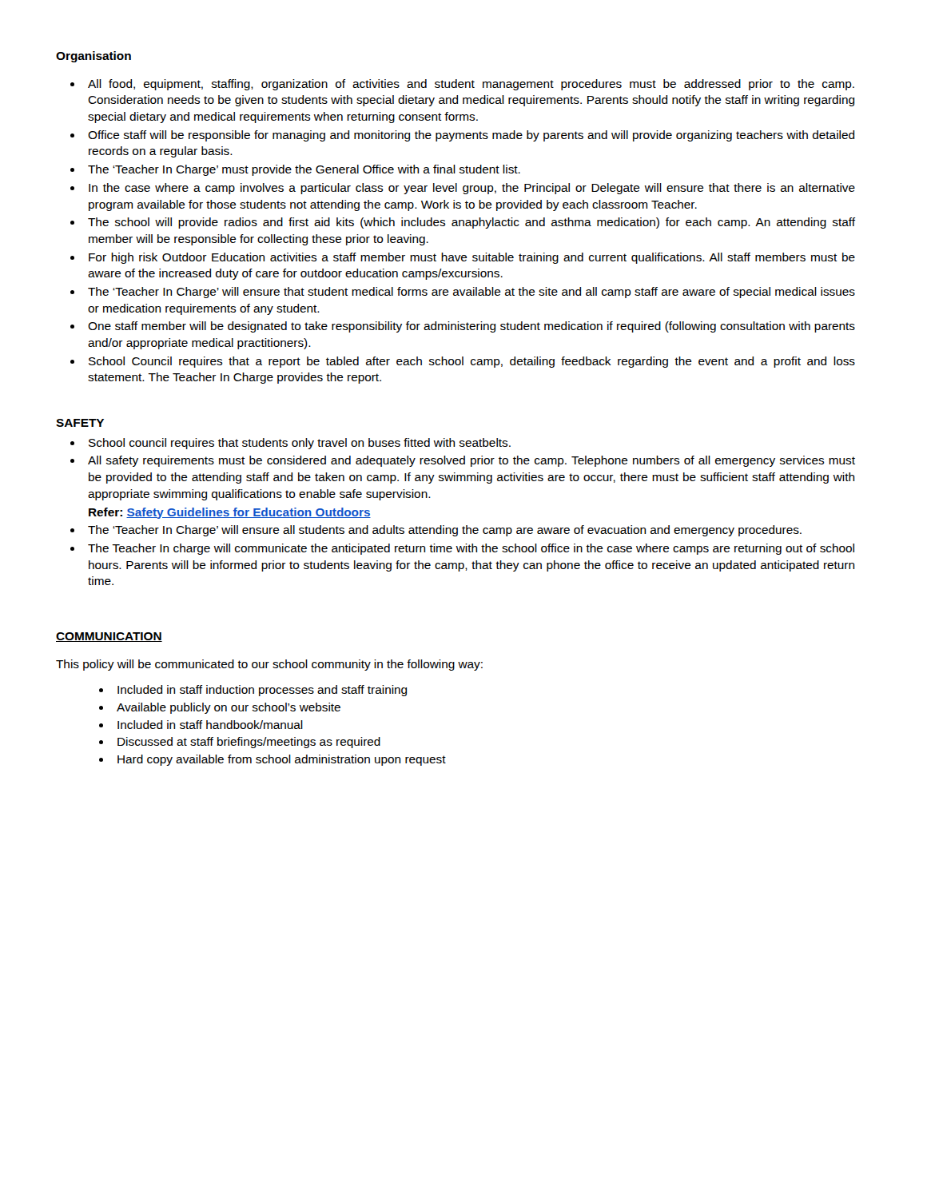Organisation
All food, equipment, staffing, organization of activities and student management procedures must be addressed prior to the camp. Consideration needs to be given to students with special dietary and medical requirements. Parents should notify the staff in writing regarding special dietary and medical requirements when returning consent forms.
Office staff will be responsible for managing and monitoring the payments made by parents and will provide organizing teachers with detailed records on a regular basis.
The ‘Teacher In Charge’ must provide the General Office with a final student list.
In the case where a camp involves a particular class or year level group, the Principal or Delegate will ensure that there is an alternative program available for those students not attending the camp. Work is to be provided by each classroom Teacher.
The school will provide radios and first aid kits (which includes anaphylactic and asthma medication) for each camp. An attending staff member will be responsible for collecting these prior to leaving.
For high risk Outdoor Education activities a staff member must have suitable training and current qualifications. All staff members must be aware of the increased duty of care for outdoor education camps/excursions.
The ‘Teacher In Charge’ will ensure that student medical forms are available at the site and all camp staff are aware of special medical issues or medication requirements of any student.
One staff member will be designated to take responsibility for administering student medication if required (following consultation with parents and/or appropriate medical practitioners).
School Council requires that a report be tabled after each school camp, detailing feedback regarding the event and a profit and loss statement. The Teacher In Charge provides the report.
SAFETY
School council requires that students only travel on buses fitted with seatbelts.
All safety requirements must be considered and adequately resolved prior to the camp. Telephone numbers of all emergency services must be provided to the attending staff and be taken on camp. If any swimming activities are to occur, there must be sufficient staff attending with appropriate swimming qualifications to enable safe supervision.
Refer: Safety Guidelines for Education Outdoors
The ‘Teacher In Charge’ will ensure all students and adults attending the camp are aware of evacuation and emergency procedures.
The Teacher In charge will communicate the anticipated return time with the school office in the case where camps are returning out of school hours. Parents will be informed prior to students leaving for the camp, that they can phone the office to receive an updated anticipated return time.
COMMUNICATION
This policy will be communicated to our school community in the following way:
Included in staff induction processes and staff training
Available publicly on our school’s website
Included in staff handbook/manual
Discussed at staff briefings/meetings as required
Hard copy available from school administration upon request